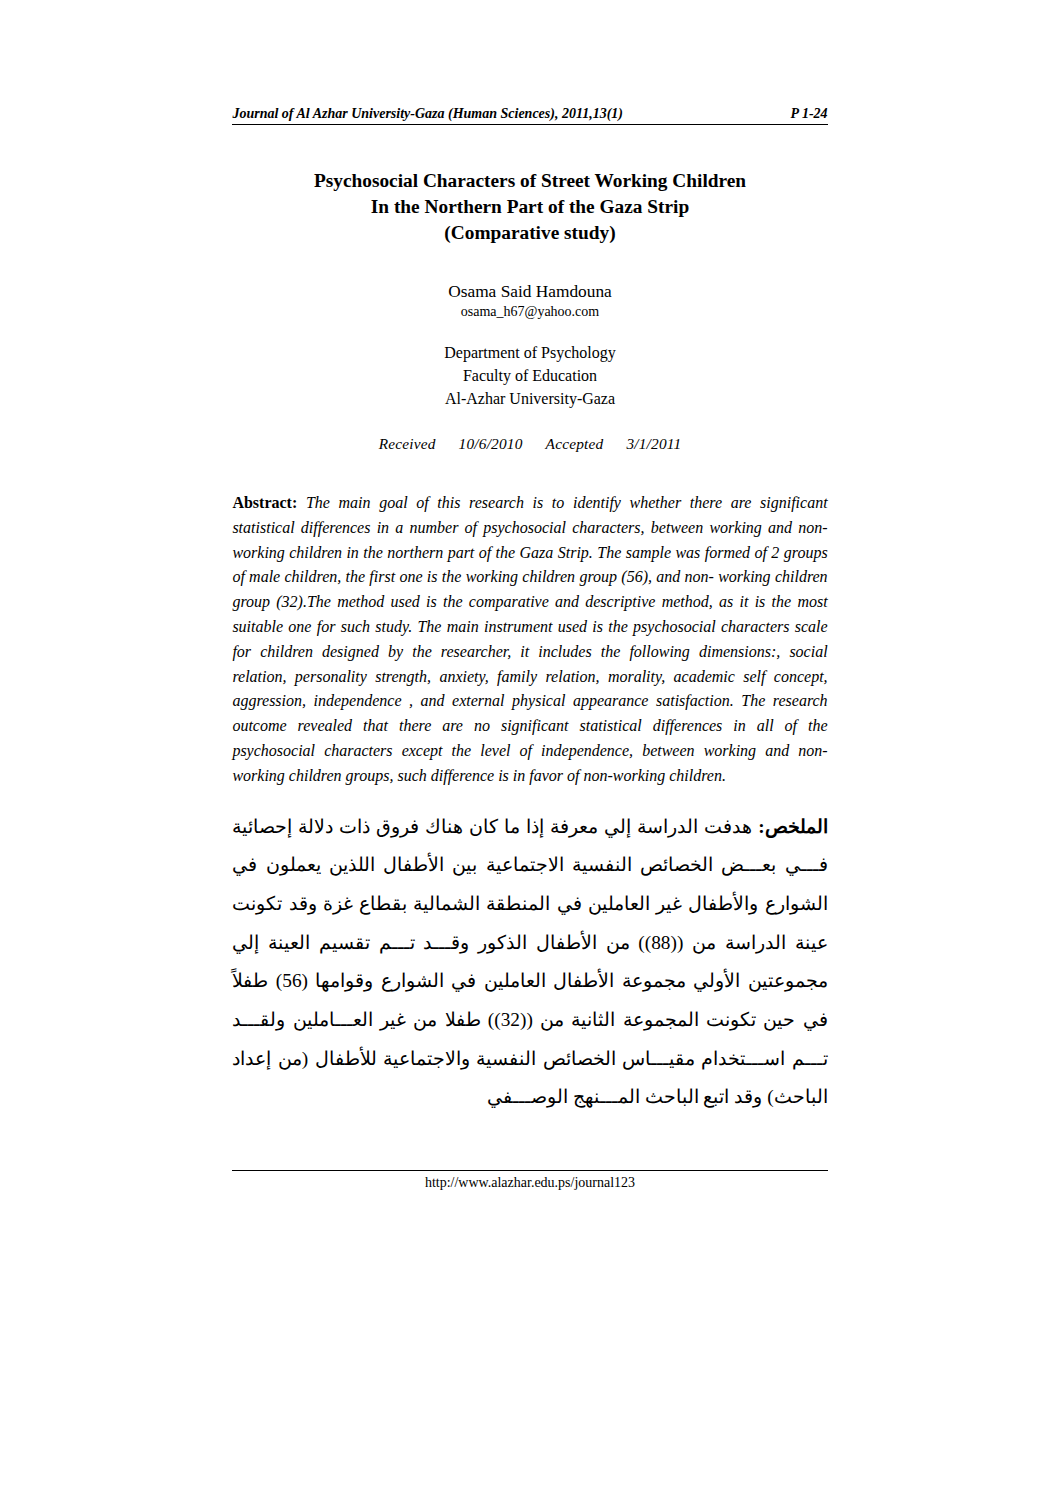Journal of Al Azhar University-Gaza (Human Sciences), 2011,13(1) P 1-24
Psychosocial Characters of Street Working Children
In the Northern Part of the Gaza Strip
(Comparative study)
Osama Said Hamdouna
osama_h67@yahoo.com
Department of Psychology
Faculty of Education
Al-Azhar University-Gaza
Received 10/6/2010 Accepted 3/1/2011
Abstract: The main goal of this research is to identify whether there are significant statistical differences in a number of psychosocial characters, between working and non- working children in the northern part of the Gaza Strip. The sample was formed of 2 groups of male children, the first one is the working children group (56), and non- working children group (32).The method used is the comparative and descriptive method, as it is the most suitable one for such study. The main instrument used is the psychosocial characters scale for children designed by the researcher, it includes the following dimensions:, social relation, personality strength, anxiety, family relation, morality, academic self concept, aggression, independence , and external physical appearance satisfaction. The research outcome revealed that there are no significant statistical differences in all of the psychosocial characters except the level of independence, between working and non- working children groups, such difference is in favor of non-working children.
الملخص: هدفت الدراسة إلي معرفة إذا ما كان هناك فروق ذات دلالة إحصائية فـــي بعـــض الخصائص النفسية الاجتماعية بين الأطفال اللذين يعملون في الشوارع والأطفال غير العاملين في المنطقة الشمالية بقطاع غزة وقد تكونت عينة الدراسة من ((88)) من الأطفال الذكور وقـــد تـــم تقسيم العينة إلي مجموعتين الأولي مجموعة الأطفال العاملين في الشوارع وقوامها (56) طفلاً في حين تكونت المجموعة الثانية من ((32)) طفلا من غير العـــاملين ولقـــد تـــم اســـتخدام مقيـــاس الخصائص النفسية والاجتماعية للأطفال (من إعداد الباحث) وقد اتبع الباحث المـــنهج الوصـــفي
http://www.alazhar.edu.ps/journal123